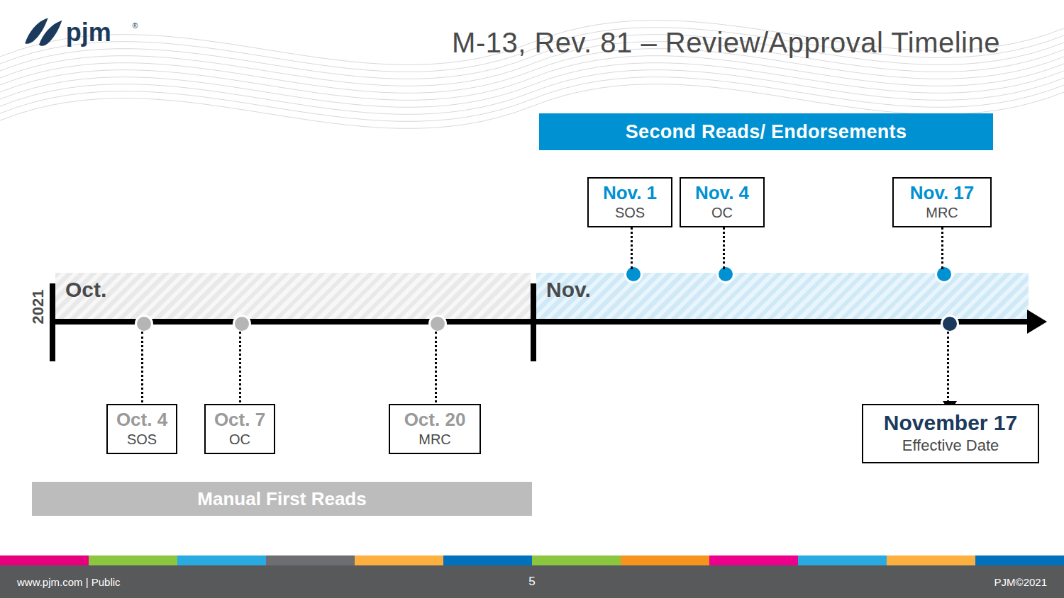pjm ®
M-13, Rev. 81 – Review/Approval Timeline
Second Reads/ Endorsements
Manual First Reads
Oct.
Nov.
2021
Nov. 1 SOS
Nov. 4 OC
Nov. 17 MRC
Oct. 4 SOS
Oct. 7 OC
Oct. 20 MRC
November 17 Effective Date
www.pjm.com | Public
5
PJM©2021